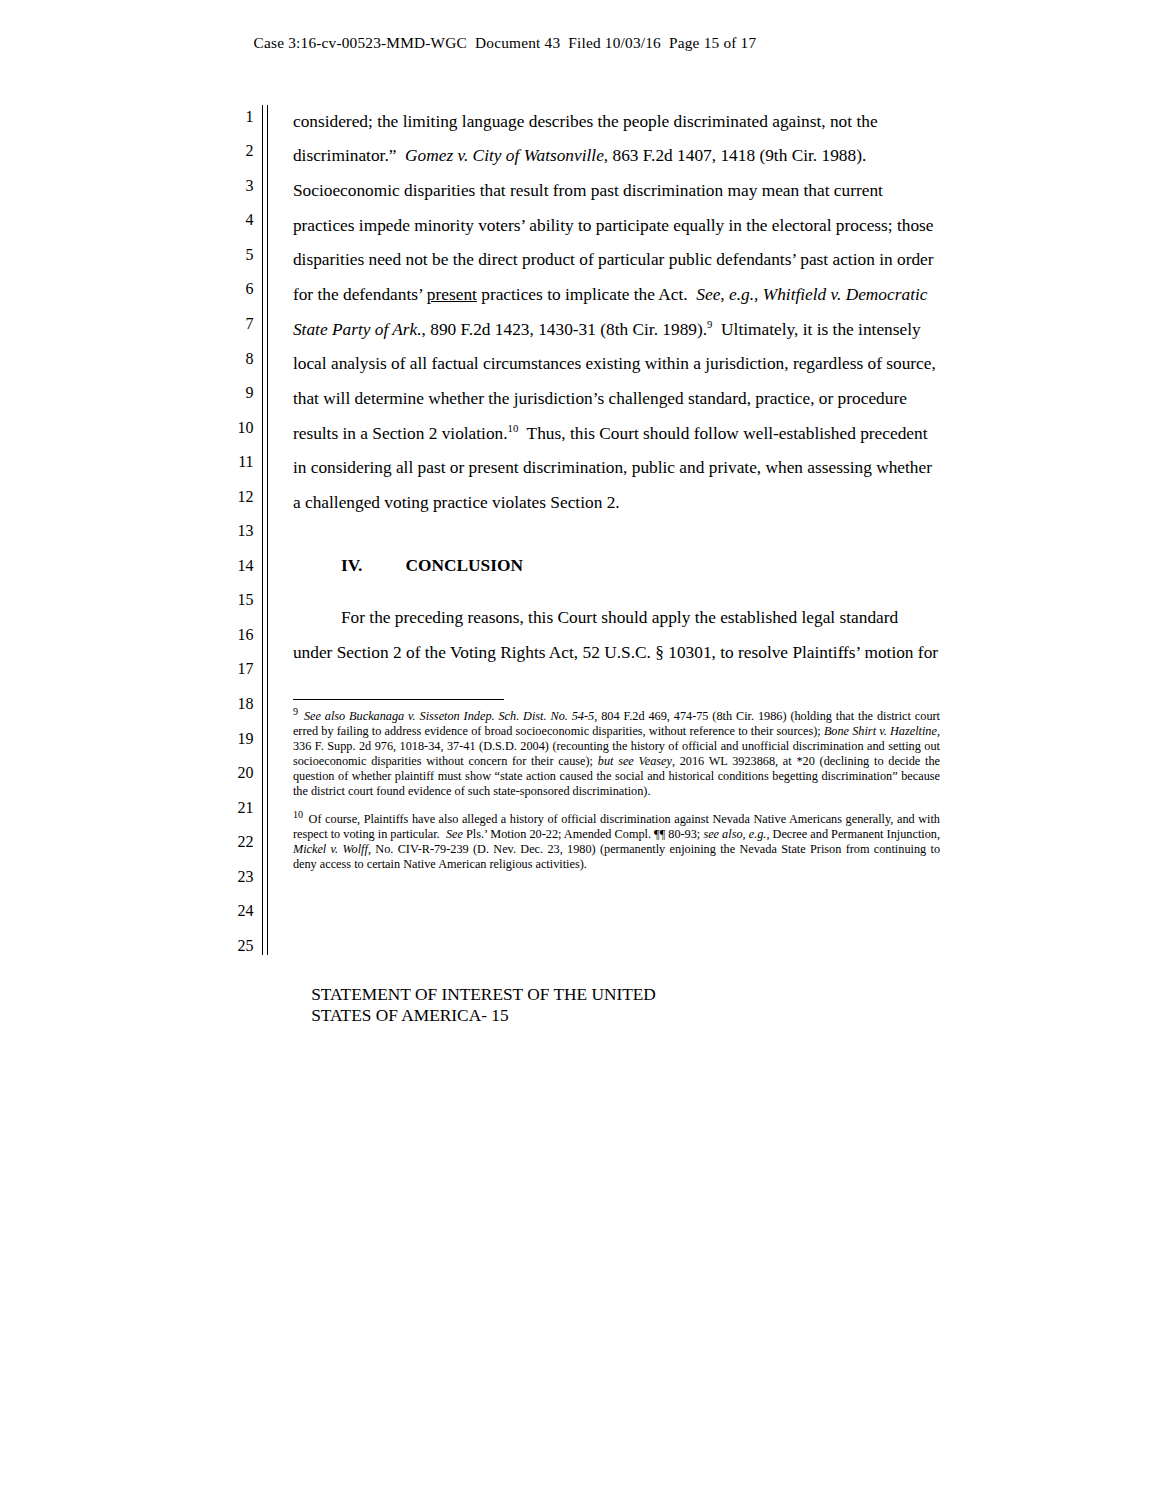Case 3:16-cv-00523-MMD-WGC Document 43 Filed 10/03/16 Page 15 of 17
1 2 3 4 5 6 7 8 9 10 11 12 13 14 15 16 17 18 19 20 21 22 23 24 25
considered; the limiting language describes the people discriminated against, not the discriminator.” Gomez v. City of Watsonville, 863 F.2d 1407, 1418 (9th Cir. 1988). Socioeconomic disparities that result from past discrimination may mean that current practices impede minority voters’ ability to participate equally in the electoral process; those disparities need not be the direct product of particular public defendants’ past action in order for the defendants’ present practices to implicate the Act. See, e.g., Whitfield v. Democratic State Party of Ark., 890 F.2d 1423, 1430-31 (8th Cir. 1989).9 Ultimately, it is the intensely local analysis of all factual circumstances existing within a jurisdiction, regardless of source, that will determine whether the jurisdiction’s challenged standard, practice, or procedure results in a Section 2 violation.10 Thus, this Court should follow well-established precedent in considering all past or present discrimination, public and private, when assessing whether a challenged voting practice violates Section 2.
IV. CONCLUSION
For the preceding reasons, this Court should apply the established legal standard under Section 2 of the Voting Rights Act, 52 U.S.C. § 10301, to resolve Plaintiffs’ motion for
9 See also Buckanaga v. Sisseton Indep. Sch. Dist. No. 54-5, 804 F.2d 469, 474-75 (8th Cir. 1986) (holding that the district court erred by failing to address evidence of broad socioeconomic disparities, without reference to their sources); Bone Shirt v. Hazeltine, 336 F. Supp. 2d 976, 1018-34, 37-41 (D.S.D. 2004) (recounting the history of official and unofficial discrimination and setting out socioeconomic disparities without concern for their cause); but see Veasey, 2016 WL 3923868, at *20 (declining to decide the question of whether plaintiff must show “state action caused the social and historical conditions begetting discrimination” because the district court found evidence of such state-sponsored discrimination).
10 Of course, Plaintiffs have also alleged a history of official discrimination against Nevada Native Americans generally, and with respect to voting in particular. See Pls.’ Motion 20-22; Amended Compl. ¶¶ 80-93; see also, e.g., Decree and Permanent Injunction, Mickel v. Wolff, No. CIV-R-79-239 (D. Nev. Dec. 23, 1980) (permanently enjoining the Nevada State Prison from continuing to deny access to certain Native American religious activities).
STATEMENT OF INTEREST OF THE UNITED STATES OF AMERICA- 15